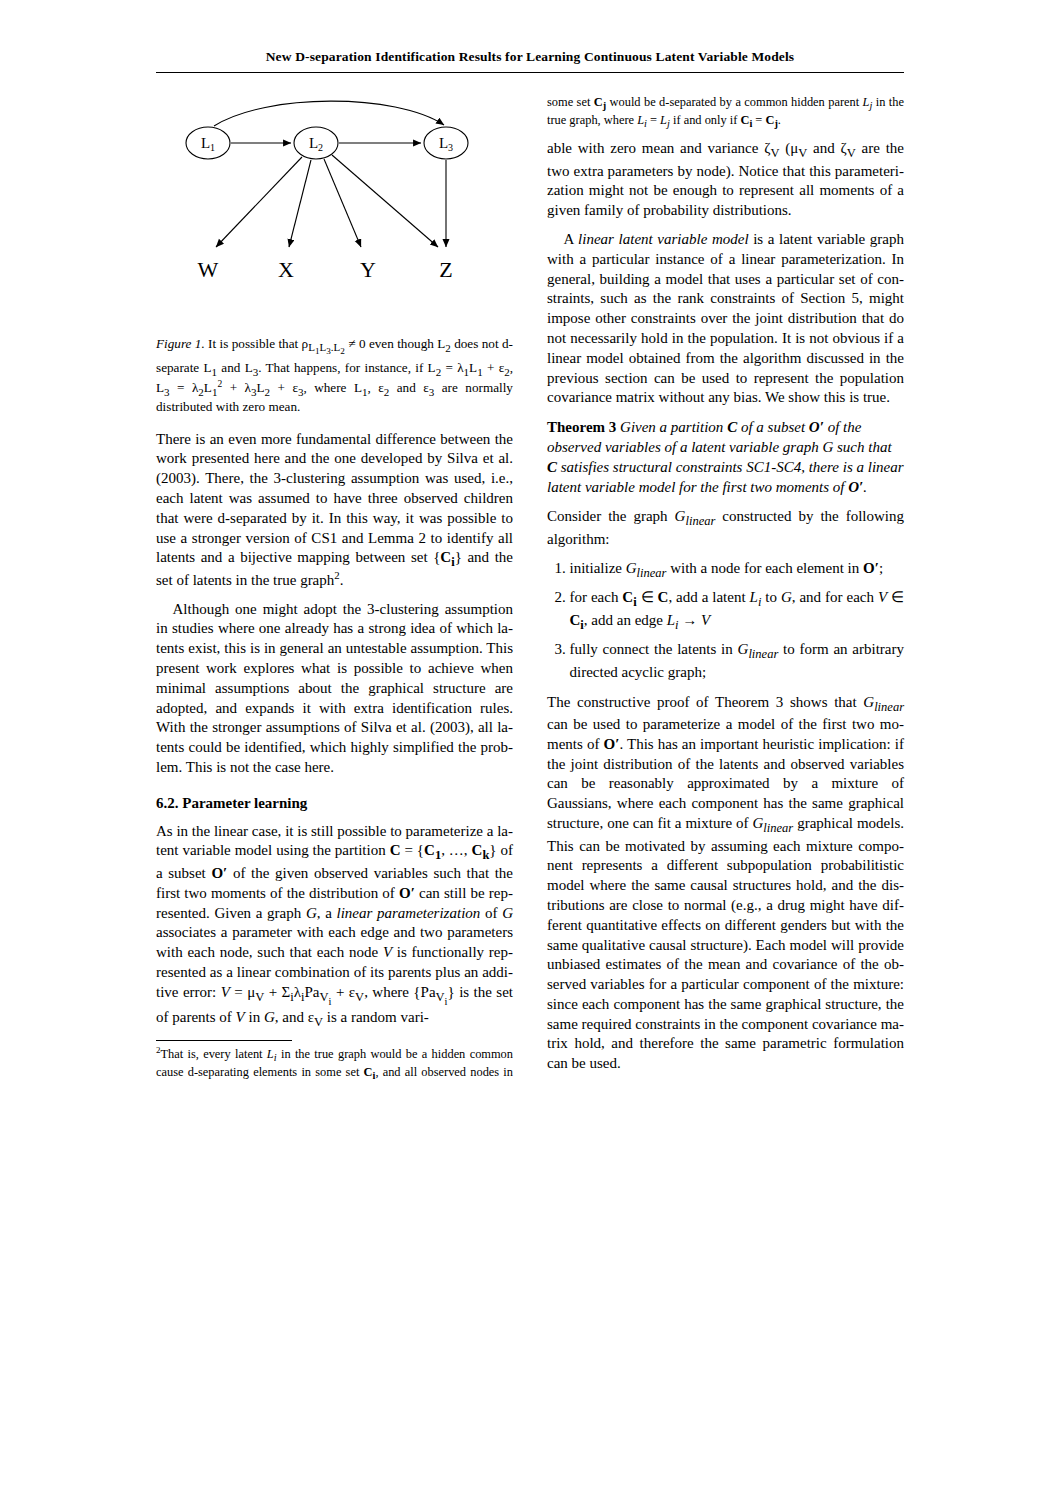New D-separation Identification Results for Learning Continuous Latent Variable Models
L1 L2 L3 W X Y Z
Figure 1. It is possible that ρL1L3.L2 ≠ 0 even though L2 does not d-separate L1 and L3. That happens, for instance, if L2 = λ1L1 + ε2, L3 = λ2L12 + λ3L2 + ε3, where L1, ε2 and ε3 are normally distributed with zero mean.
There is an even more fundamental difference between the work presented here and the one developed by Silva et al. (2003). There, the 3-clustering assumption was used, i.e., each latent was assumed to have three observed children that were d-separated by it. In this way, it was possible to use a stronger version of CS1 and Lemma 2 to identify all latents and a bijective mapping between set {Ci} and the set of latents in the true graph2.
Although one might adopt the 3-clustering assumption in studies where one already has a strong idea of which latents exist, this is in general an untestable assumption. This present work explores what is possible to achieve when minimal assumptions about the graphical structure are adopted, and expands it with extra identification rules. With the stronger assumptions of Silva et al. (2003), all latents could be identified, which highly simplified the problem. This is not the case here.
6.2. Parameter learning
As in the linear case, it is still possible to parameterize a latent variable model using the partition C = {C1, …, Ck} of a subset O′ of the given observed variables such that the first two moments of the distribution of O′ can still be represented. Given a graph G, a linear parameterization of G associates a parameter with each edge and two parameters with each node, such that each node V is functionally represented as a linear combination of its parents plus an additive error: V = μV + ΣiλiPaVi + εV, where {PaVi} is the set of parents of V in G, and εV is a random vari-
2That is, every latent Li in the true graph would be a hidden common cause d-separating elements in some set Ci, and all observed nodes in some set Cj would be d-separated by a common hidden parent Lj in the true graph, where Li = Lj if and only if Ci = Cj.
able with zero mean and variance ζV (μV and ζV are the two extra parameters by node). Notice that this parameterization might not be enough to represent all moments of a given family of probability distributions.
A linear latent variable model is a latent variable graph with a particular instance of a linear parameterization. In general, building a model that uses a particular set of constraints, such as the rank constraints of Section 5, might impose other constraints over the joint distribution that do not necessarily hold in the population. It is not obvious if a linear model obtained from the algorithm discussed in the previous section can be used to represent the population covariance matrix without any bias. We show this is true.
Theorem 3 Given a partition C of a subset O′ of the observed variables of a latent variable graph G such that C satisfies structural constraints SC1-SC4, there is a linear latent variable model for the first two moments of O′.
Consider the graph Glinear constructed by the following algorithm:
initialize Glinear with a node for each element in O′;
for each Ci ∈ C, add a latent Li to G, and for each V ∈ Ci, add an edge Li → V
fully connect the latents in Glinear to form an arbitrary directed acyclic graph;
The constructive proof of Theorem 3 shows that Glinear can be used to parameterize a model of the first two moments of O′. This has an important heuristic implication: if the joint distribution of the latents and observed variables can be reasonably approximated by a mixture of Gaussians, where each component has the same graphical structure, one can fit a mixture of Glinear graphical models. This can be motivated by assuming each mixture component represents a different subpopulation probabilitistic model where the same causal structures hold, and the distributions are close to normal (e.g., a drug might have different quantitative effects on different genders but with the same qualitative causal structure). Each model will provide unbiased estimates of the mean and covariance of the observed variables for a particular component of the mixture: since each component has the same graphical structure, the same required constraints in the component covariance matrix hold, and therefore the same parametric formulation can be used.